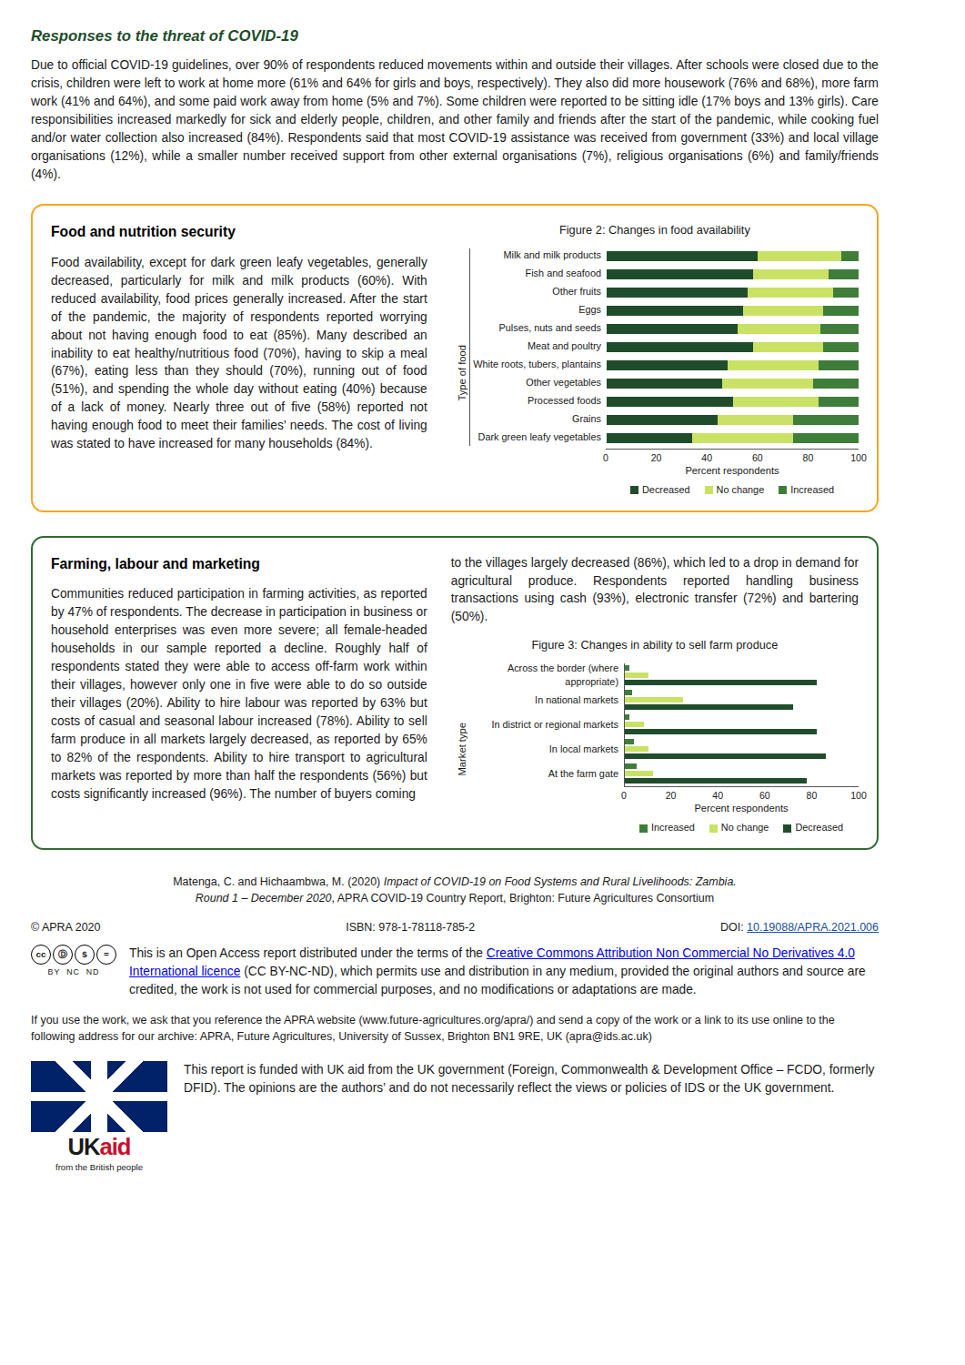Responses to the threat of COVID-19
Due to official COVID-19 guidelines, over 90% of respondents reduced movements within and outside their villages. After schools were closed due to the crisis, children were left to work at home more (61% and 64% for girls and boys, respectively). They also did more housework (76% and 68%), more farm work (41% and 64%), and some paid work away from home (5% and 7%). Some children were reported to be sitting idle (17% boys and 13% girls). Care responsibilities increased markedly for sick and elderly people, children, and other family and friends after the start of the pandemic, while cooking fuel and/or water collection also increased (84%). Respondents said that most COVID-19 assistance was received from government (33%) and local village organisations (12%), while a smaller number received support from other external organisations (7%), religious organisations (6%) and family/friends (4%).
Food and nutrition security
Food availability, except for dark green leafy vegetables, generally decreased, particularly for milk and milk products (60%). With reduced availability, food prices generally increased. After the start of the pandemic, the majority of respondents reported worrying about not having enough food to eat (85%). Many described an inability to eat healthy/nutritious food (70%), having to skip a meal (67%), eating less than they should (70%), running out of food (51%), and spending the whole day without eating (40%) because of a lack of money. Nearly three out of five (58%) reported not having enough food to meet their families’ needs. The cost of living was stated to have increased for many households (84%).
Figure 2: Changes in food availability
Type of food
Milk and milk products
Fish and seafood
Other fruits
Eggs
Pulses, nuts and seeds
Meat and poultry
White roots, tubers, plantains
Other vegetables
Processed foods
Grains
Dark green leafy vegetables
0 20 40 60 80 100
Percent respondents
Decreased No change Increased
Farming, labour and marketing
Communities reduced participation in farming activities, as reported by 47% of respondents. The decrease in participation in business or household enterprises was even more severe; all female-headed households in our sample reported a decline. Roughly half of respondents stated they were able to access off-farm work within their villages, however only one in five were able to do so outside their villages (20%). Ability to hire labour was reported by 63% but costs of casual and seasonal labour increased (78%). Ability to sell farm produce in all markets largely decreased, as reported by 65% to 82% of the respondents. Ability to hire transport to agricultural markets was reported by more than half the respondents (56%) but costs significantly increased (96%). The number of buyers coming
to the villages largely decreased (86%), which led to a drop in demand for agricultural produce. Respondents reported handling business transactions using cash (93%), electronic transfer (72%) and bartering (50%).
Figure 3: Changes in ability to sell farm produce
Market type
Across the border (where appropriate)
In national markets
In district or regional markets
In local markets
At the farm gate
0 20 40 60 80 100
Percent respondents
Increased No change Decreased
Matenga, C. and Hichaambwa, M. (2020) Impact of COVID-19 on Food Systems and Rural Livelihoods: Zambia.
Round 1 – December 2020, APRA COVID-19 Country Report, Brighton: Future Agricultures Consortium
© APRA 2020 ISBN: 978-1-78118-785-2 DOI: 10.19088/APRA.2021.006
cc Ⓓ $ =
BY NC ND
This is an Open Access report distributed under the terms of the Creative Commons Attribution Non Commercial No Derivatives 4.0 International licence (CC BY-NC-ND), which permits use and distribution in any medium, provided the original authors and source are credited, the work is not used for commercial purposes, and no modifications or adaptations are made.
If you use the work, we ask that you reference the APRA website (www.future-agricultures.org/apra/) and send a copy of the work or a link to its use online to the following address for our archive: APRA, Future Agricultures, University of Sussex, Brighton BN1 9RE, UK (apra@ids.ac.uk)
UKaid
from the British people
This report is funded with UK aid from the UK government (Foreign, Commonwealth & Development Office – FCDO, formerly DFID). The opinions are the authors’ and do not necessarily reflect the views or policies of IDS or the UK government.